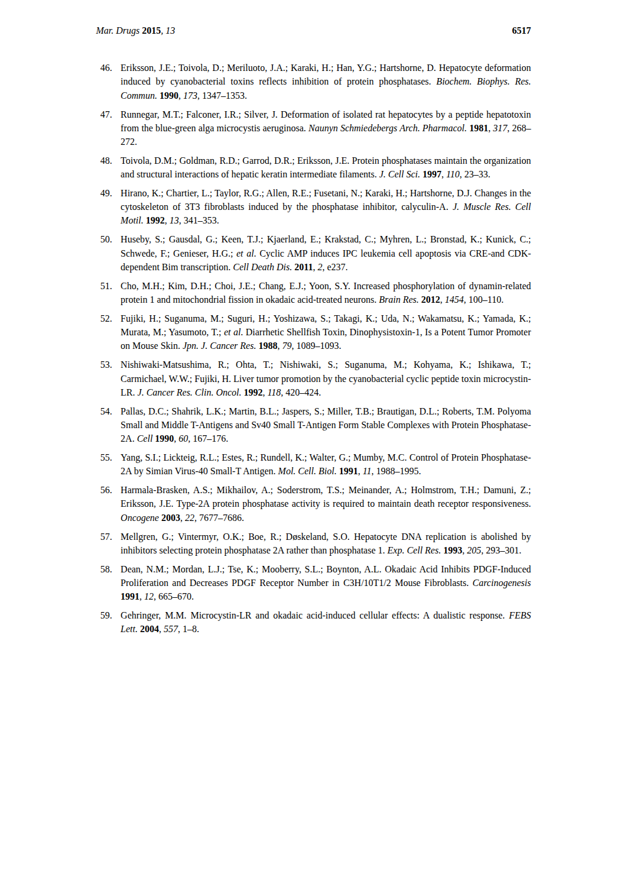Mar. Drugs 2015, 13 6517
46. Eriksson, J.E.; Toivola, D.; Meriluoto, J.A.; Karaki, H.; Han, Y.G.; Hartshorne, D. Hepatocyte deformation induced by cyanobacterial toxins reflects inhibition of protein phosphatases. Biochem. Biophys. Res. Commun. 1990, 173, 1347–1353.
47. Runnegar, M.T.; Falconer, I.R.; Silver, J. Deformation of isolated rat hepatocytes by a peptide hepatotoxin from the blue-green alga microcystis aeruginosa. Naunyn Schmiedebergs Arch. Pharmacol. 1981, 317, 268–272.
48. Toivola, D.M.; Goldman, R.D.; Garrod, D.R.; Eriksson, J.E. Protein phosphatases maintain the organization and structural interactions of hepatic keratin intermediate filaments. J. Cell Sci. 1997, 110, 23–33.
49. Hirano, K.; Chartier, L.; Taylor, R.G.; Allen, R.E.; Fusetani, N.; Karaki, H.; Hartshorne, D.J. Changes in the cytoskeleton of 3T3 fibroblasts induced by the phosphatase inhibitor, calyculin-A. J. Muscle Res. Cell Motil. 1992, 13, 341–353.
50. Huseby, S.; Gausdal, G.; Keen, T.J.; Kjaerland, E.; Krakstad, C.; Myhren, L.; Bronstad, K.; Kunick, C.; Schwede, F.; Genieser, H.G.; et al. Cyclic AMP induces IPC leukemia cell apoptosis via CRE-and CDK-dependent Bim transcription. Cell Death Dis. 2011, 2, e237.
51. Cho, M.H.; Kim, D.H.; Choi, J.E.; Chang, E.J.; Yoon, S.Y. Increased phosphorylation of dynamin-related protein 1 and mitochondrial fission in okadaic acid-treated neurons. Brain Res. 2012, 1454, 100–110.
52. Fujiki, H.; Suganuma, M.; Suguri, H.; Yoshizawa, S.; Takagi, K.; Uda, N.; Wakamatsu, K.; Yamada, K.; Murata, M.; Yasumoto, T.; et al. Diarrhetic Shellfish Toxin, Dinophysistoxin-1, Is a Potent Tumor Promoter on Mouse Skin. Jpn. J. Cancer Res. 1988, 79, 1089–1093.
53. Nishiwaki-Matsushima, R.; Ohta, T.; Nishiwaki, S.; Suganuma, M.; Kohyama, K.; Ishikawa, T.; Carmichael, W.W.; Fujiki, H. Liver tumor promotion by the cyanobacterial cyclic peptide toxin microcystin-LR. J. Cancer Res. Clin. Oncol. 1992, 118, 420–424.
54. Pallas, D.C.; Shahrik, L.K.; Martin, B.L.; Jaspers, S.; Miller, T.B.; Brautigan, D.L.; Roberts, T.M. Polyoma Small and Middle T-Antigens and Sv40 Small T-Antigen Form Stable Complexes with Protein Phosphatase-2A. Cell 1990, 60, 167–176.
55. Yang, S.I.; Lickteig, R.L.; Estes, R.; Rundell, K.; Walter, G.; Mumby, M.C. Control of Protein Phosphatase-2A by Simian Virus-40 Small-T Antigen. Mol. Cell. Biol. 1991, 11, 1988–1995.
56. Harmala-Brasken, A.S.; Mikhailov, A.; Soderstrom, T.S.; Meinander, A.; Holmstrom, T.H.; Damuni, Z.; Eriksson, J.E. Type-2A protein phosphatase activity is required to maintain death receptor responsiveness. Oncogene 2003, 22, 7677–7686.
57. Mellgren, G.; Vintermyr, O.K.; Boe, R.; Døskeland, S.O. Hepatocyte DNA replication is abolished by inhibitors selecting protein phosphatase 2A rather than phosphatase 1. Exp. Cell Res. 1993, 205, 293–301.
58. Dean, N.M.; Mordan, L.J.; Tse, K.; Mooberry, S.L.; Boynton, A.L. Okadaic Acid Inhibits PDGF-Induced Proliferation and Decreases PDGF Receptor Number in C3H/10T1/2 Mouse Fibroblasts. Carcinogenesis 1991, 12, 665–670.
59. Gehringer, M.M. Microcystin-LR and okadaic acid-induced cellular effects: A dualistic response. FEBS Lett. 2004, 557, 1–8.